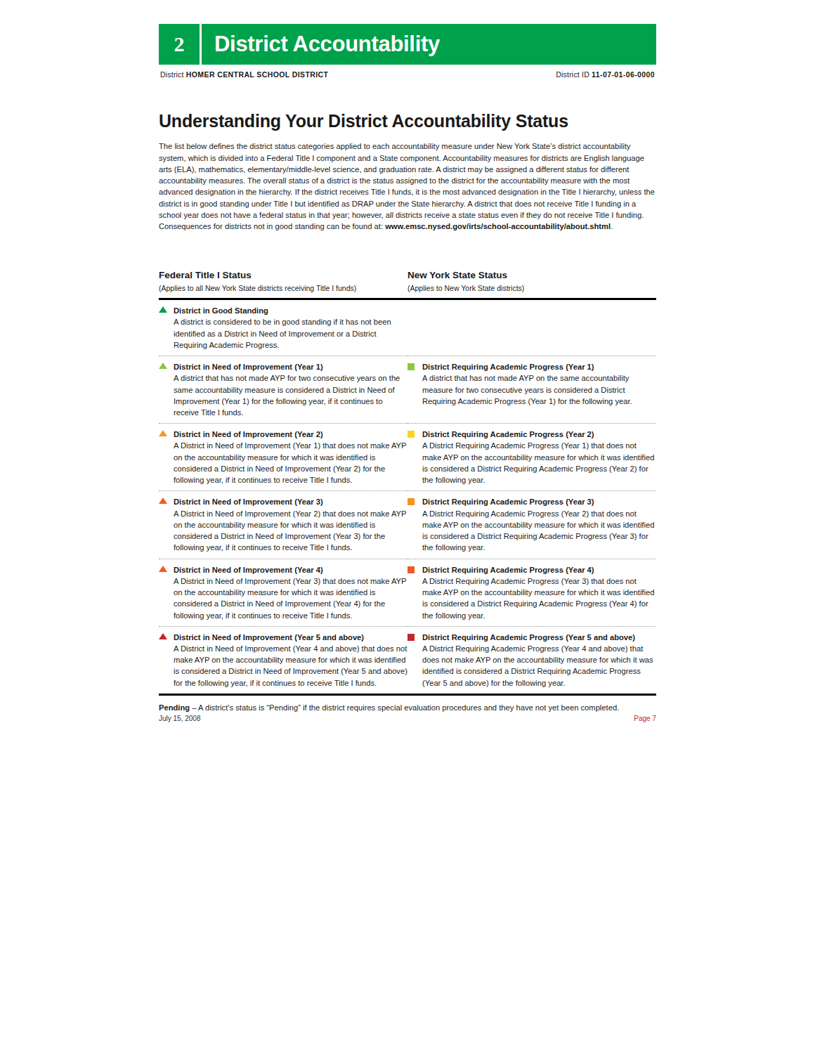2
District Accountability
District HOMER CENTRAL SCHOOL DISTRICT
District ID 11-07-01-06-0000
Understanding Your District Accountability Status
The list below defines the district status categories applied to each accountability measure under New York State’s district accountability system, which is divided into a Federal Title I component and a State component. Accountability measures for districts are English language arts (ELA), mathematics, elementary/middle-level science, and graduation rate. A district may be assigned a different status for different accountability measures. The overall status of a district is the status assigned to the district for the accountability measure with the most advanced designation in the hierarchy. If the district receives Title I funds, it is the most advanced designation in the Title I hierarchy, unless the district is in good standing under Title I but identified as DRAP under the State hierarchy. A district that does not receive Title I funding in a school year does not have a federal status in that year; however, all districts receive a state status even if they do not receive Title I funding. Consequences for districts not in good standing can be found at: www.emsc.nysed.gov/irts/school-accountability/about.shtml.
Federal Title I Status
(Applies to all New York State districts receiving Title I funds)
New York State Status
(Applies to New York State districts)
| District in Good Standing A district is considered to be in good standing if it has not been identified as a District in Need of Improvement or a District Requiring Academic Progress. | |
| District in Need of Improvement (Year 1) A district that has not made AYP for two consecutive years on the same accountability measure is considered a District in Need of Improvement (Year 1) for the following year, if it continues to receive Title I funds. | District Requiring Academic Progress (Year 1) A district that has not made AYP on the same accountability measure for two consecutive years is considered a District Requiring Academic Progress (Year 1) for the following year. |
| District in Need of Improvement (Year 2) A District in Need of Improvement (Year 1) that does not make AYP on the accountability measure for which it was identified is considered a District in Need of Improvement (Year 2) for the following year, if it continues to receive Title I funds. | District Requiring Academic Progress (Year 2) A District Requiring Academic Progress (Year 1) that does not make AYP on the accountability measure for which it was identified is considered a District Requiring Academic Progress (Year 2) for the following year. |
| District in Need of Improvement (Year 3) A District in Need of Improvement (Year 2) that does not make AYP on the accountability measure for which it was identified is considered a District in Need of Improvement (Year 3) for the following year, if it continues to receive Title I funds. | District Requiring Academic Progress (Year 3) A District Requiring Academic Progress (Year 2) that does not make AYP on the accountability measure for which it was identified is considered a District Requiring Academic Progress (Year 3) for the following year. |
| District in Need of Improvement (Year 4) A District in Need of Improvement (Year 3) that does not make AYP on the accountability measure for which it was identified is considered a District in Need of Improvement (Year 4) for the following year, if it continues to receive Title I funds. | District Requiring Academic Progress (Year 4) A District Requiring Academic Progress (Year 3) that does not make AYP on the accountability measure for which it was identified is considered a District Requiring Academic Progress (Year 4) for the following year. |
| District in Need of Improvement (Year 5 and above) A District in Need of Improvement (Year 4 and above) that does not make AYP on the accountability measure for which it was identified is considered a District in Need of Improvement (Year 5 and above) for the following year, if it continues to receive Title I funds. | District Requiring Academic Progress (Year 5 and above) A District Requiring Academic Progress (Year 4 and above) that does not make AYP on the accountability measure for which it was identified is considered a District Requiring Academic Progress (Year 5 and above) for the following year. |
Pending – A district’s status is “Pending” if the district requires special evaluation procedures and they have not yet been completed.
July 15, 2008
Page 7